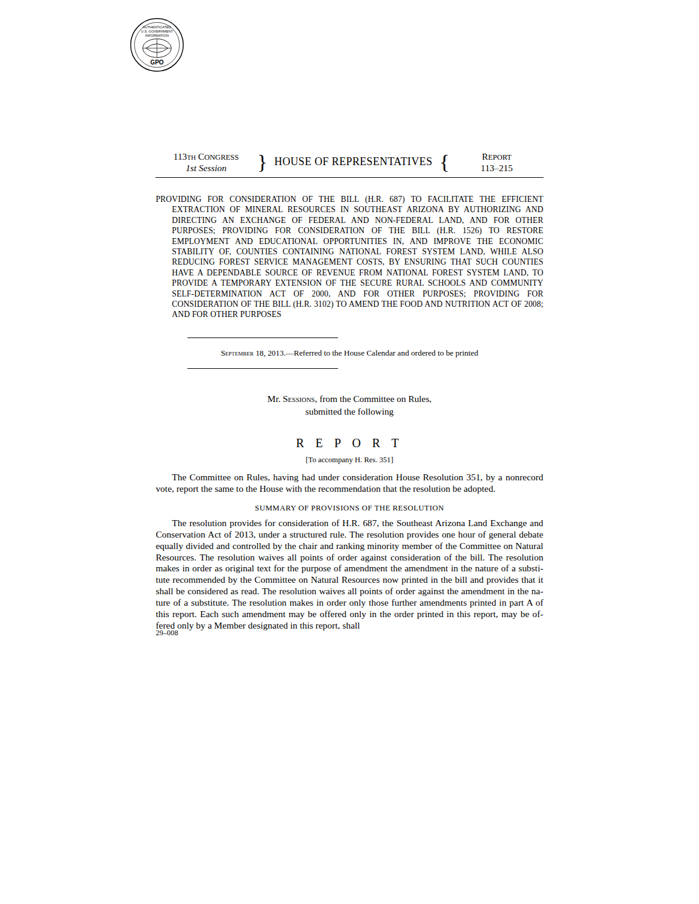AUTHENTICATED U.S. GOVERNMENT INFORMATION GPO
| 113 th C ONGRESS 1st Session | } | HOUSE OF REPRESENTATIVES | { | R EPORT 113–215 |
PROVIDING FOR CONSIDERATION OF THE BILL (H.R. 687) TO FACILITATE THE EFFICIENT EXTRACTION OF MINERAL RESOURCES IN SOUTHEAST ARIZONA BY AUTHORIZING AND DIRECTING AN EXCHANGE OF FEDERAL AND NON-FEDERAL LAND, AND FOR OTHER PURPOSES; PROVIDING FOR CONSIDERATION OF THE BILL (H.R. 1526) TO RESTORE EMPLOYMENT AND EDUCATIONAL OPPORTUNITIES IN, AND IMPROVE THE ECONOMIC STABILITY OF, COUNTIES CONTAINING NATIONAL FOREST SYSTEM LAND, WHILE ALSO REDUCING FOREST SERVICE MANAGEMENT COSTS, BY ENSURING THAT SUCH COUNTIES HAVE A DEPENDABLE SOURCE OF REVENUE FROM NATIONAL FOREST SYSTEM LAND, TO PROVIDE A TEMPORARY EXTENSION OF THE SECURE RURAL SCHOOLS AND COMMUNITY SELF-DETERMINATION ACT OF 2000, AND FOR OTHER PURPOSES; PROVIDING FOR CONSIDERATION OF THE BILL (H.R. 3102) TO AMEND THE FOOD AND NUTRITION ACT OF 2008; AND FOR OTHER PURPOSES
September 18, 2013.—Referred to the House Calendar and ordered to be printed
Mr. Sessions, from the Committee on Rules,
submitted the following
R E P O R T
[To accompany H. Res. 351]
The Committee on Rules, having had under consideration House Resolution 351, by a nonrecord vote, report the same to the House with the recommendation that the resolution be adopted.
SUMMARY OF PROVISIONS OF THE RESOLUTION
The resolution provides for consideration of H.R. 687, the Southeast Arizona Land Exchange and Conservation Act of 2013, under a structured rule. The resolution provides one hour of general debate equally divided and controlled by the chair and ranking minority member of the Committee on Natural Resources. The resolution waives all points of order against consideration of the bill. The resolution makes in order as original text for the purpose of amendment the amendment in the nature of a substitute recommended by the Committee on Natural Resources now printed in the bill and provides that it shall be considered as read. The resolution waives all points of order against the amendment in the nature of a substitute. The resolution makes in order only those further amendments printed in part A of this report. Each such amendment may be offered only in the order printed in this report, may be offered only by a Member designated in this report, shall
29–008